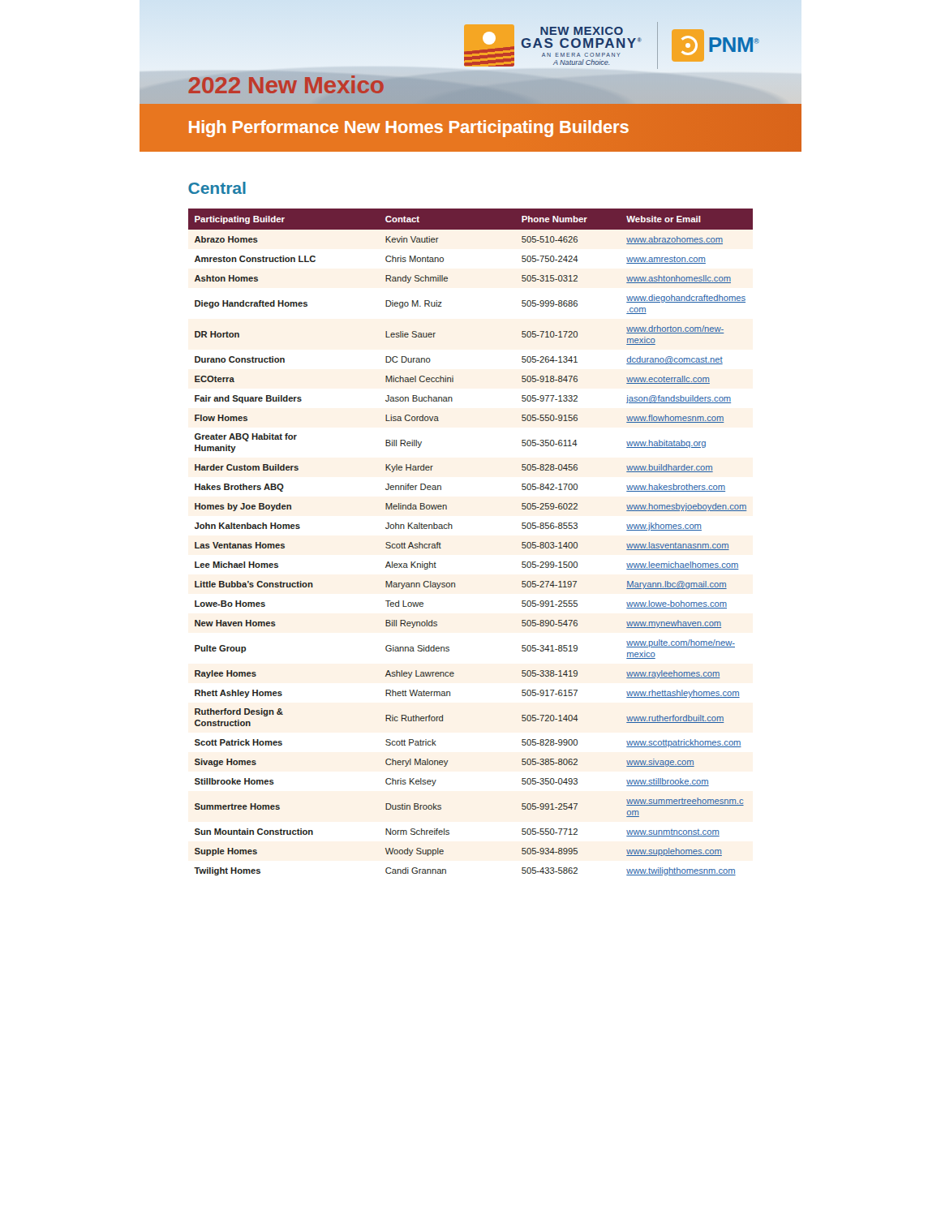NEW MEXICO
GAS COMPANY®
AN EMERA COMPANY
A Natural Choice.
PNM®
2022 New Mexico
High Performance New Homes Participating Builders
Central
| Participating Builder | Contact | Phone Number | Website or Email |
| --- | --- | --- | --- |
| Abrazo Homes | Kevin Vautier | 505-510-4626 | www.abrazohomes.com |
| Amreston Construction LLC | Chris Montano | 505-750-2424 | www.amreston.com |
| Ashton Homes | Randy Schmille | 505-315-0312 | www.ashtonhomesllc.com |
| Diego Handcrafted Homes | Diego M. Ruiz | 505-999-8686 | www.diegohandcraftedhomes.com |
| DR Horton | Leslie Sauer | 505-710-1720 | www.drhorton.com/new-mexico |
| Durano Construction | DC Durano | 505-264-1341 | dcdurano@comcast.net |
| ECOterra | Michael Cecchini | 505-918-8476 | www.ecoterrallc.com |
| Fair and Square Builders | Jason Buchanan | 505-977-1332 | jason@fandsbuilders.com |
| Flow Homes | Lisa Cordova | 505-550-9156 | www.flowhomesnm.com |
| Greater ABQ Habitat for Humanity | Bill Reilly | 505-350-6114 | www.habitatabq.org |
| Harder Custom Builders | Kyle Harder | 505-828-0456 | www.buildharder.com |
| Hakes Brothers ABQ | Jennifer Dean | 505-842-1700 | www.hakesbrothers.com |
| Homes by Joe Boyden | Melinda Bowen | 505-259-6022 | www.homesbyjoeboyden.com |
| John Kaltenbach Homes | John Kaltenbach | 505-856-8553 | www.jkhomes.com |
| Las Ventanas Homes | Scott Ashcraft | 505-803-1400 | www.lasventanasnm.com |
| Lee Michael Homes | Alexa Knight | 505-299-1500 | www.leemichaelhomes.com |
| Little Bubba’s Construction | Maryann Clayson | 505-274-1197 | Maryann.lbc@gmail.com |
| Lowe-Bo Homes | Ted Lowe | 505-991-2555 | www.lowe-bohomes.com |
| New Haven Homes | Bill Reynolds | 505-890-5476 | www.mynewhaven.com |
| Pulte Group | Gianna Siddens | 505-341-8519 | www.pulte.com/home/new-mexico |
| Raylee Homes | Ashley Lawrence | 505-338-1419 | www.rayleehomes.com |
| Rhett Ashley Homes | Rhett Waterman | 505-917-6157 | www.rhettashleyhomes.com |
| Rutherford Design & Construction | Ric Rutherford | 505-720-1404 | www.rutherfordbuilt.com |
| Scott Patrick Homes | Scott Patrick | 505-828-9900 | www.scottpatrickhomes.com |
| Sivage Homes | Cheryl Maloney | 505-385-8062 | www.sivage.com |
| Stillbrooke Homes | Chris Kelsey | 505-350-0493 | www.stillbrooke.com |
| Summertree Homes | Dustin Brooks | 505-991-2547 | www.summertreehomesnm.com |
| Sun Mountain Construction | Norm Schreifels | 505-550-7712 | www.sunmtnconst.com |
| Supple Homes | Woody Supple | 505-934-8995 | www.supplehomes.com |
| Twilight Homes | Candi Grannan | 505-433-5862 | www.twilighthomesnm.com |